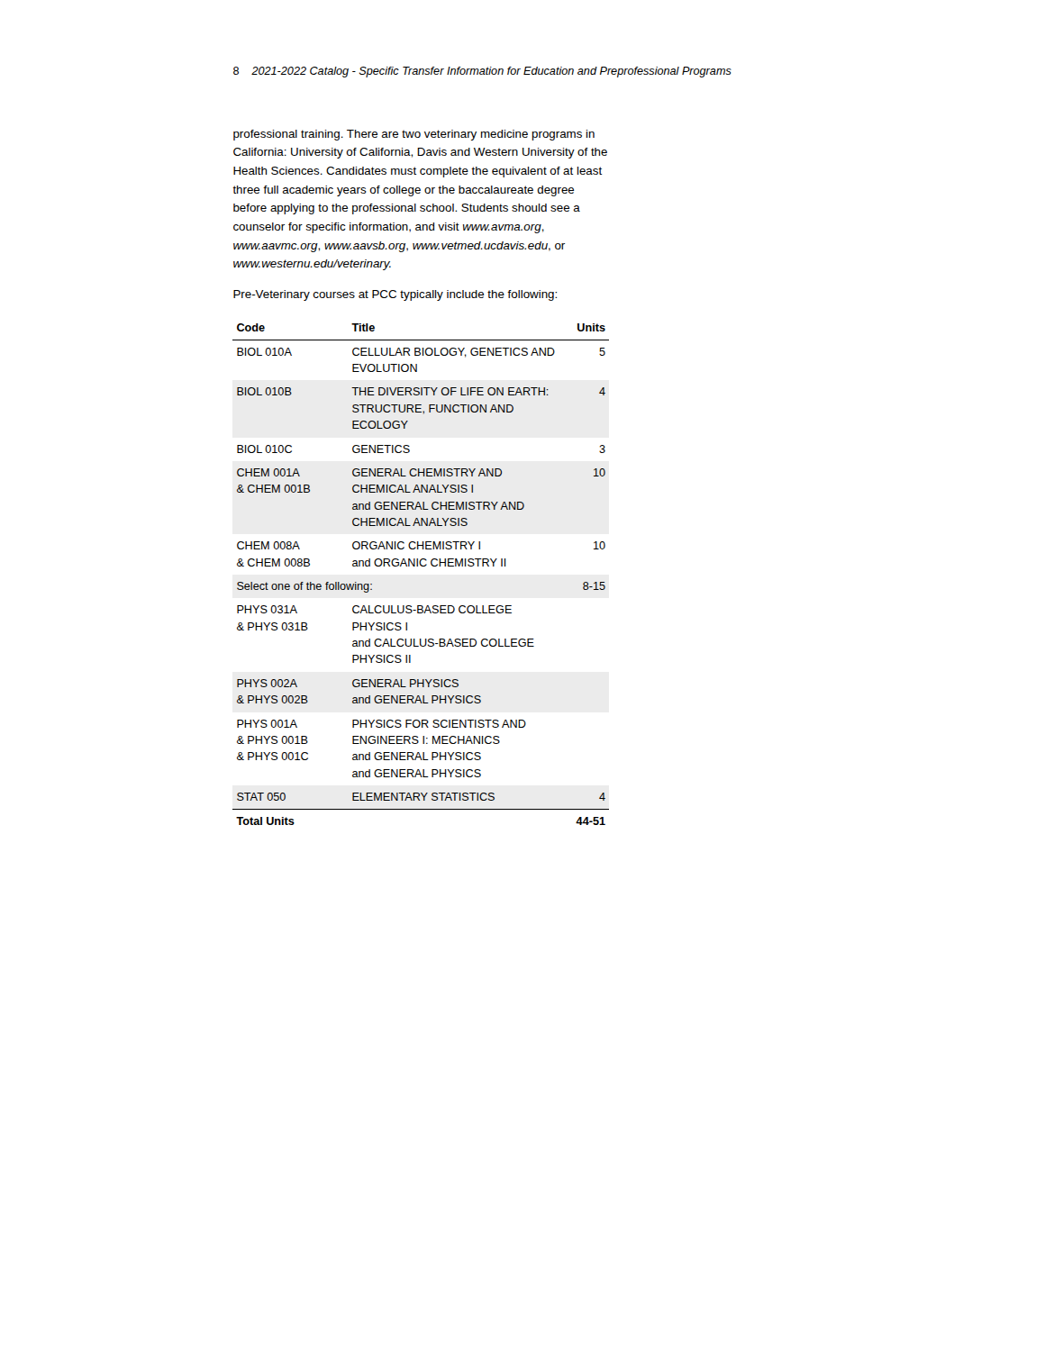82021-2022 Catalog - Specific Transfer Information for Education and Preprofessional Programs
professional training. There are two veterinary medicine programs in California: University of California, Davis and Western University of the Health Sciences. Candidates must complete the equivalent of at least three full academic years of college or the baccalaureate degree before applying to the professional school. Students should see a counselor for specific information, and visit www.avma.org, www.aavmc.org, www.aavsb.org, www.vetmed.ucdavis.edu, or www.westernu.edu/veterinary.
Pre-Veterinary courses at PCC typically include the following:
| Code | Title | Units |
| --- | --- | --- |
| BIOL 010A | CELLULAR BIOLOGY, GENETICS AND EVOLUTION | 5 |
| BIOL 010B | THE DIVERSITY OF LIFE ON EARTH: STRUCTURE, FUNCTION AND ECOLOGY | 4 |
| BIOL 010C | GENETICS | 3 |
| CHEM 001A & CHEM 001B | GENERAL CHEMISTRY AND CHEMICAL ANALYSIS I and GENERAL CHEMISTRY AND CHEMICAL ANALYSIS | 10 |
| CHEM 008A & CHEM 008B | ORGANIC CHEMISTRY I and ORGANIC CHEMISTRY II | 10 |
| Select one of the following: | 8-15 |
| PHYS 031A & PHYS 031B | CALCULUS-BASED COLLEGE PHYSICS I and CALCULUS-BASED COLLEGE PHYSICS II | |
| PHYS 002A & PHYS 002B | GENERAL PHYSICS and GENERAL PHYSICS | |
| PHYS 001A & PHYS 001B & PHYS 001C | PHYSICS FOR SCIENTISTS AND ENGINEERS I: MECHANICS and GENERAL PHYSICS and GENERAL PHYSICS | |
| STAT 050 | ELEMENTARY STATISTICS | 4 |
| Total Units | 44-51 |